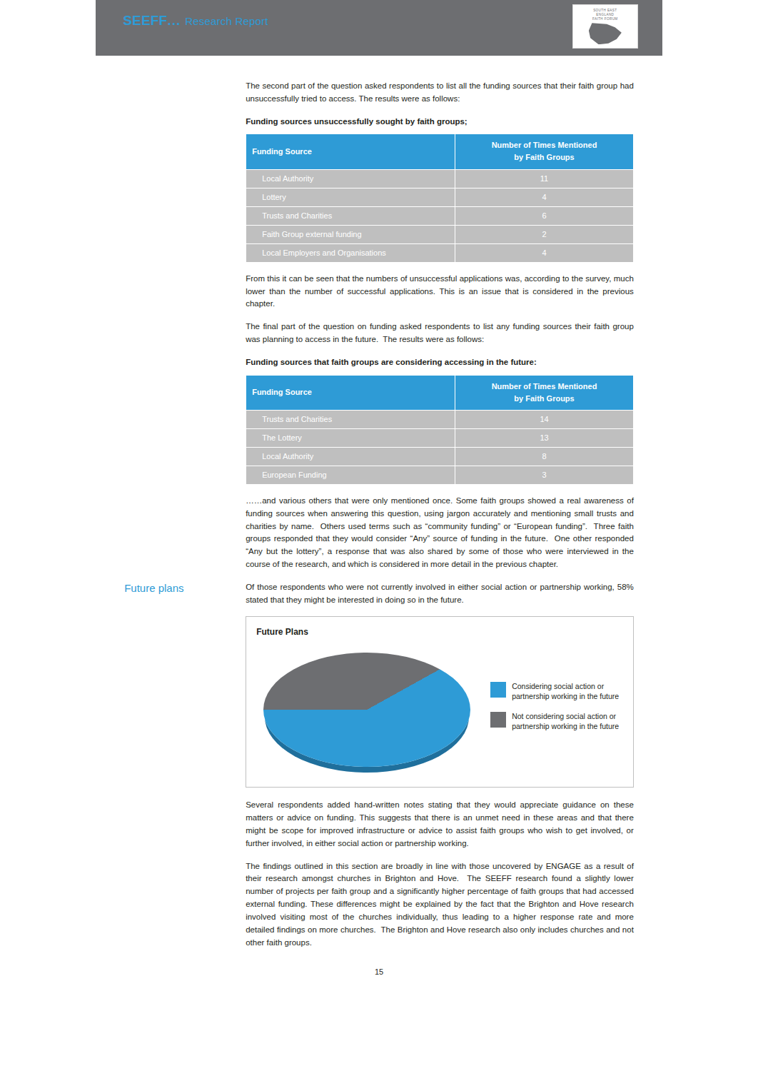SEEFF... Research Report
SOUTH EAST
ENGLAND
FAITH FORUM
Future plans
The second part of the question asked respondents to list all the funding sources that their faith group had unsuccessfully tried to access. The results were as follows:
Funding sources unsuccessfully sought by faith groups;
| Funding Source | Number of Times Mentioned by Faith Groups |
| --- | --- |
| Local Authority | 11 |
| Lottery | 4 |
| Trusts and Charities | 6 |
| Faith Group external funding | 2 |
| Local Employers and Organisations | 4 |
From this it can be seen that the numbers of unsuccessful applications was, according to the survey, much lower than the number of successful applications. This is an issue that is considered in the previous chapter.
The final part of the question on funding asked respondents to list any funding sources their faith group was planning to access in the future. The results were as follows:
Funding sources that faith groups are considering accessing in the future:
| Funding Source | Number of Times Mentioned by Faith Groups |
| --- | --- |
| Trusts and Charities | 14 |
| The Lottery | 13 |
| Local Authority | 8 |
| European Funding | 3 |
……and various others that were only mentioned once. Some faith groups showed a real awareness of funding sources when answering this question, using jargon accurately and mentioning small trusts and charities by name. Others used terms such as “community funding” or “European funding”. Three faith groups responded that they would consider “Any” source of funding in the future. One other responded “Any but the lottery”, a response that was also shared by some of those who were interviewed in the course of the research, and which is considered in more detail in the previous chapter.
Of those respondents who were not currently involved in either social action or partnership working, 58% stated that they might be interested in doing so in the future.
Future Plans
Considering social action or
partnership working in the future
Not considering social action or
partnership working in the future
Several respondents added hand-written notes stating that they would appreciate guidance on these matters or advice on funding. This suggests that there is an unmet need in these areas and that there might be scope for improved infrastructure or advice to assist faith groups who wish to get involved, or further involved, in either social action or partnership working.
The findings outlined in this section are broadly in line with those uncovered by ENGAGE as a result of their research amongst churches in Brighton and Hove. The SEEFF research found a slightly lower number of projects per faith group and a significantly higher percentage of faith groups that had accessed external funding. These differences might be explained by the fact that the Brighton and Hove research involved visiting most of the churches individually, thus leading to a higher response rate and more detailed findings on more churches. The Brighton and Hove research also only includes churches and not other faith groups.
15